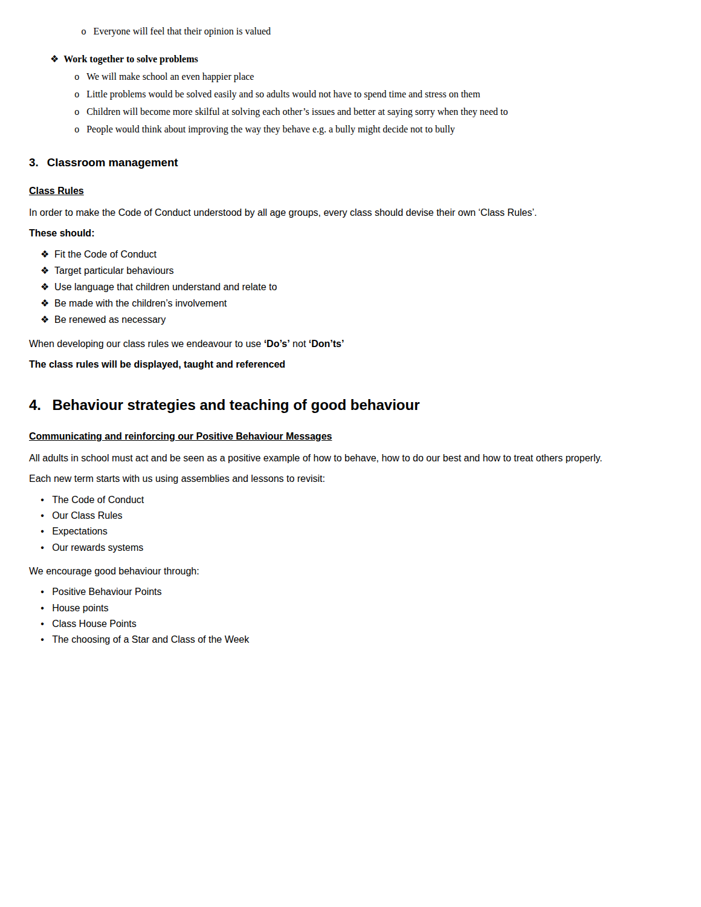Everyone will feel that their opinion is valued
Work together to solve problems
We will make school an even happier place
Little problems would be solved easily and so adults would not have to spend time and stress on them
Children will become more skilful at solving each other’s issues and better at saying sorry when they need to
People would think about improving the way they behave e.g. a bully might decide not to bully
3. Classroom management
Class Rules
In order to make the Code of Conduct understood by all age groups, every class should devise their own ‘Class Rules’.
These should:
Fit the Code of Conduct
Target particular behaviours
Use language that children understand and relate to
Be made with the children’s involvement
Be renewed as necessary
When developing our class rules we endeavour to use ‘Do’s’ not ‘Don’ts’
The class rules will be displayed, taught and referenced
4. Behaviour strategies and teaching of good behaviour
Communicating and reinforcing our Positive Behaviour Messages
All adults in school must act and be seen as a positive example of how to behave, how to do our best and how to treat others properly.
Each new term starts with us using assemblies and lessons to revisit:
The Code of Conduct
Our Class Rules
Expectations
Our rewards systems
We encourage good behaviour through:
Positive Behaviour Points
House points
Class House Points
The choosing of a Star and Class of the Week